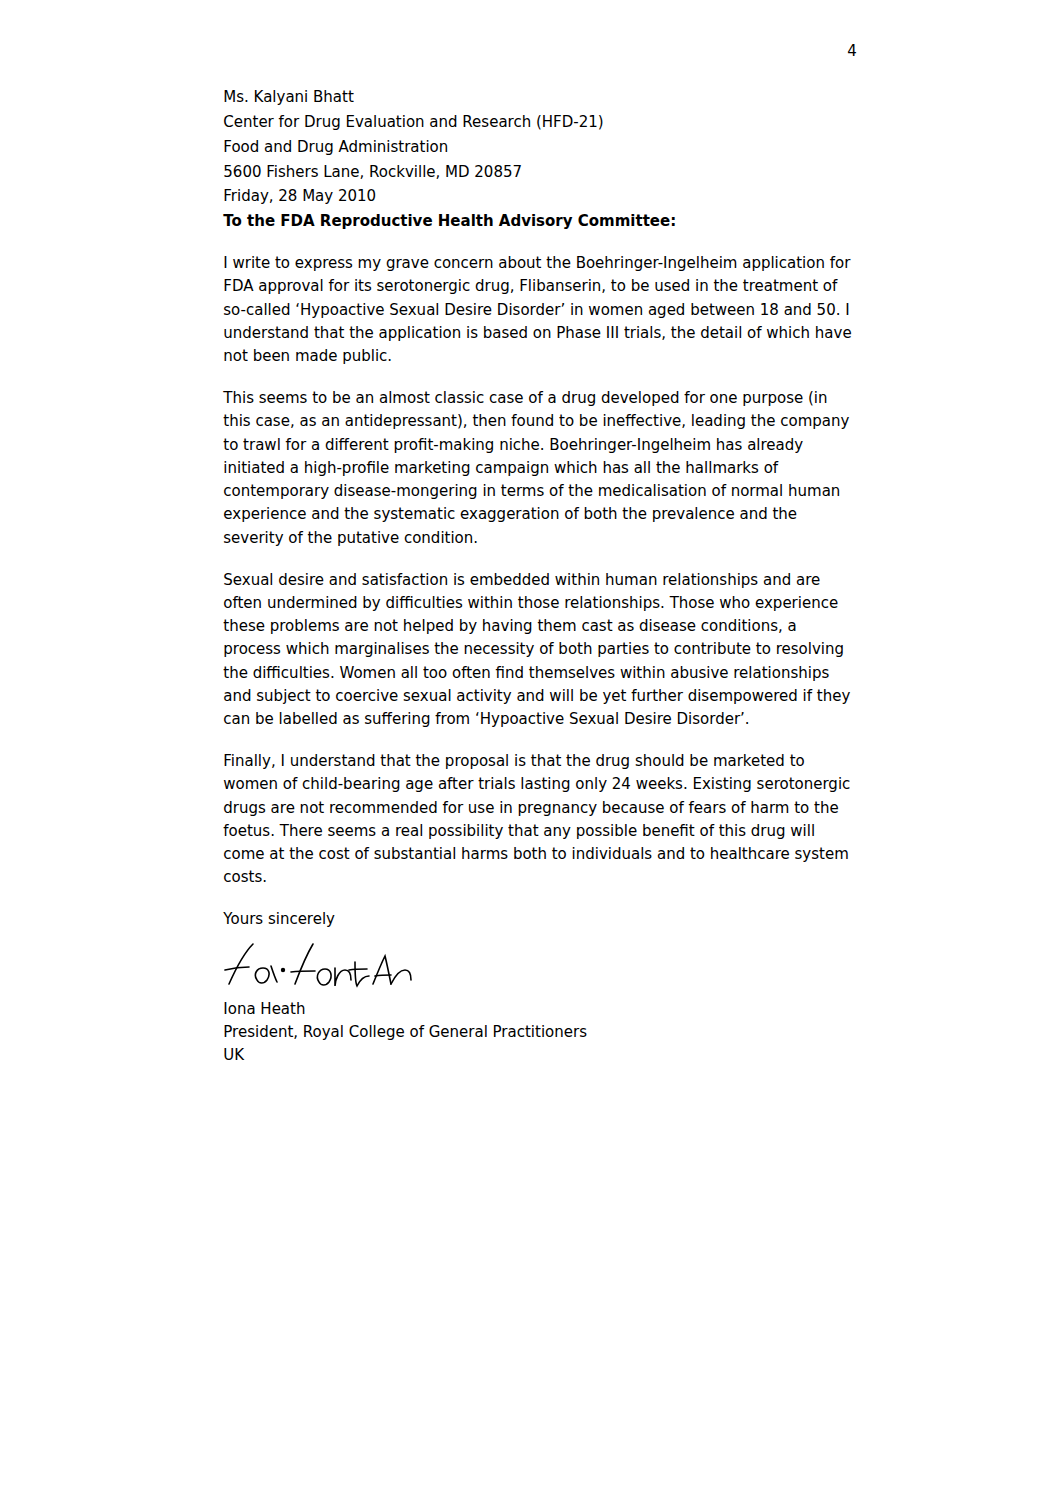4
Ms. Kalyani Bhatt
Center for Drug Evaluation and Research (HFD-21)
Food and Drug Administration
5600 Fishers Lane, Rockville, MD 20857
Friday, 28 May 2010
To the FDA Reproductive Health Advisory Committee:
I write to express my grave concern about the Boehringer-Ingelheim application for FDA approval for its serotonergic drug, Flibanserin, to be used in the treatment of so-called ‘Hypoactive Sexual Desire Disorder’ in women aged between 18 and 50. I understand that the application is based on Phase III trials, the detail of which have not been made public.
This seems to be an almost classic case of a drug developed for one purpose (in this case, as an antidepressant), then found to be ineffective, leading the company to trawl for a different profit-making niche. Boehringer-Ingelheim has already initiated a high-profile marketing campaign which has all the hallmarks of contemporary disease-mongering in terms of the medicalisation of normal human experience and the systematic exaggeration of both the prevalence and the severity of the putative condition.
Sexual desire and satisfaction is embedded within human relationships and are often undermined by difficulties within those relationships. Those who experience these problems are not helped by having them cast as disease conditions, a process which marginalises the necessity of both parties to contribute to resolving the difficulties. Women all too often find themselves within abusive relationships and subject to coercive sexual activity and will be yet further disempowered if they can be labelled as suffering from ‘Hypoactive Sexual Desire Disorder’.
Finally, I understand that the proposal is that the drug should be marketed to women of child-bearing age after trials lasting only 24 weeks. Existing serotonergic drugs are not recommended for use in pregnancy because of fears of harm to the foetus. There seems a real possibility that any possible benefit of this drug will come at the cost of substantial harms both to individuals and to healthcare system costs.
Yours sincerely
Iona Heath
President, Royal College of General Practitioners
UK